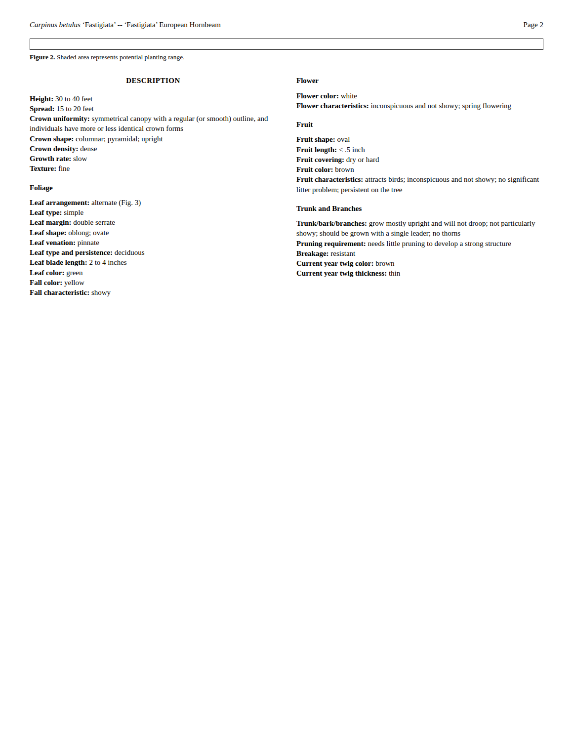Carpinus betulus ‘Fastigiata’ -- ‘Fastigiata’ European Hornbeam
Page 2
Figure 2. Shaded area represents potential planting range.
DESCRIPTION
Height: 30 to 40 feet
Spread: 15 to 20 feet
Crown uniformity: symmetrical canopy with a regular (or smooth) outline, and individuals have more or less identical crown forms
Crown shape: columnar; pyramidal; upright
Crown density: dense
Growth rate: slow
Texture: fine
Foliage
Leaf arrangement: alternate (Fig. 3)
Leaf type: simple
Leaf margin: double serrate
Leaf shape: oblong; ovate
Leaf venation: pinnate
Leaf type and persistence: deciduous
Leaf blade length: 2 to 4 inches
Leaf color: green
Fall color: yellow
Fall characteristic: showy
Flower
Flower color: white
Flower characteristics: inconspicuous and not showy; spring flowering
Fruit
Fruit shape: oval
Fruit length: < .5 inch
Fruit covering: dry or hard
Fruit color: brown
Fruit characteristics: attracts birds; inconspicuous and not showy; no significant litter problem; persistent on the tree
Trunk and Branches
Trunk/bark/branches: grow mostly upright and will not droop; not particularly showy; should be grown with a single leader; no thorns
Pruning requirement: needs little pruning to develop a strong structure
Breakage: resistant
Current year twig color: brown
Current year twig thickness: thin